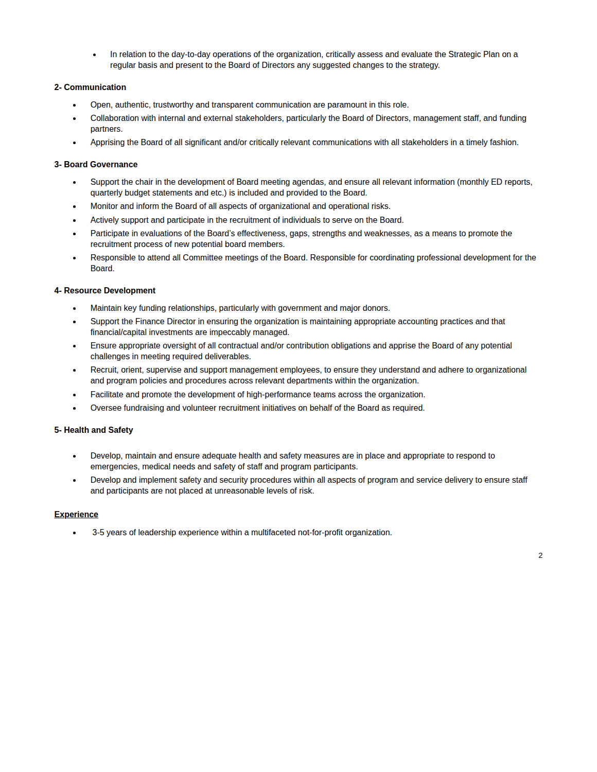In relation to the day-to-day operations of the organization, critically assess and evaluate the Strategic Plan on a regular basis and present to the Board of Directors any suggested changes to the strategy.
2- Communication
Open, authentic, trustworthy and transparent communication are paramount in this role.
Collaboration with internal and external stakeholders, particularly the Board of Directors, management staff, and funding partners.
Apprising the Board of all significant and/or critically relevant communications with all stakeholders in a timely fashion.
3- Board Governance
Support the chair in the development of Board meeting agendas, and ensure all relevant information (monthly ED reports, quarterly budget statements and etc.) is included and provided to the Board.
Monitor and inform the Board of all aspects of organizational and operational risks.
Actively support and participate in the recruitment of individuals to serve on the Board.
Participate in evaluations of the Board’s effectiveness, gaps, strengths and weaknesses, as a means to promote the recruitment process of new potential board members.
Responsible to attend all Committee meetings of the Board. Responsible for coordinating professional development for the Board.
4- Resource Development
Maintain key funding relationships, particularly with government and major donors.
Support the Finance Director in ensuring the organization is maintaining appropriate accounting practices and that financial/capital investments are impeccably managed.
Ensure appropriate oversight of all contractual and/or contribution obligations and apprise the Board of any potential challenges in meeting required deliverables.
Recruit, orient, supervise and support management employees, to ensure they understand and adhere to organizational and program policies and procedures across relevant departments within the organization.
Facilitate and promote the development of high-performance teams across the organization.
Oversee fundraising and volunteer recruitment initiatives on behalf of the Board as required.
5- Health and Safety
Develop, maintain and ensure adequate health and safety measures are in place and appropriate to respond to emergencies, medical needs and safety of staff and program participants.
Develop and implement safety and security procedures within all aspects of program and service delivery to ensure staff and participants are not placed at unreasonable levels of risk.
Experience
3-5 years of leadership experience within a multifaceted not-for-profit organization.
2